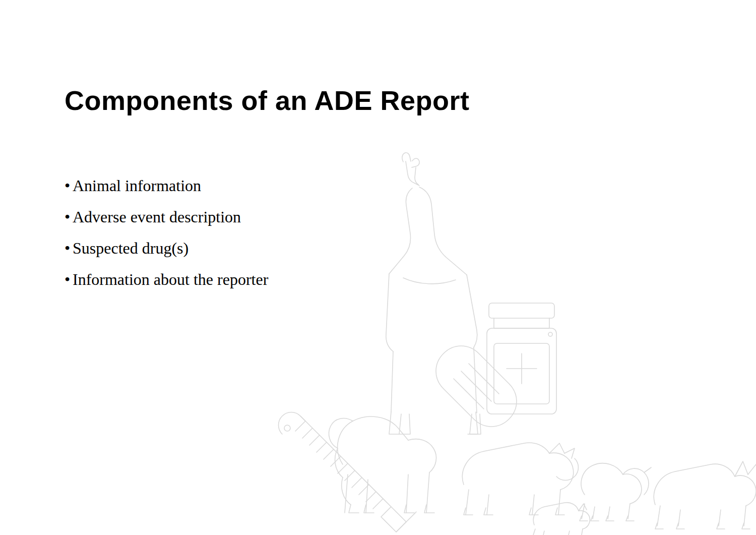Components of an ADE Report
Animal information
Adverse event description
Suspected drug(s)
Information about the reporter